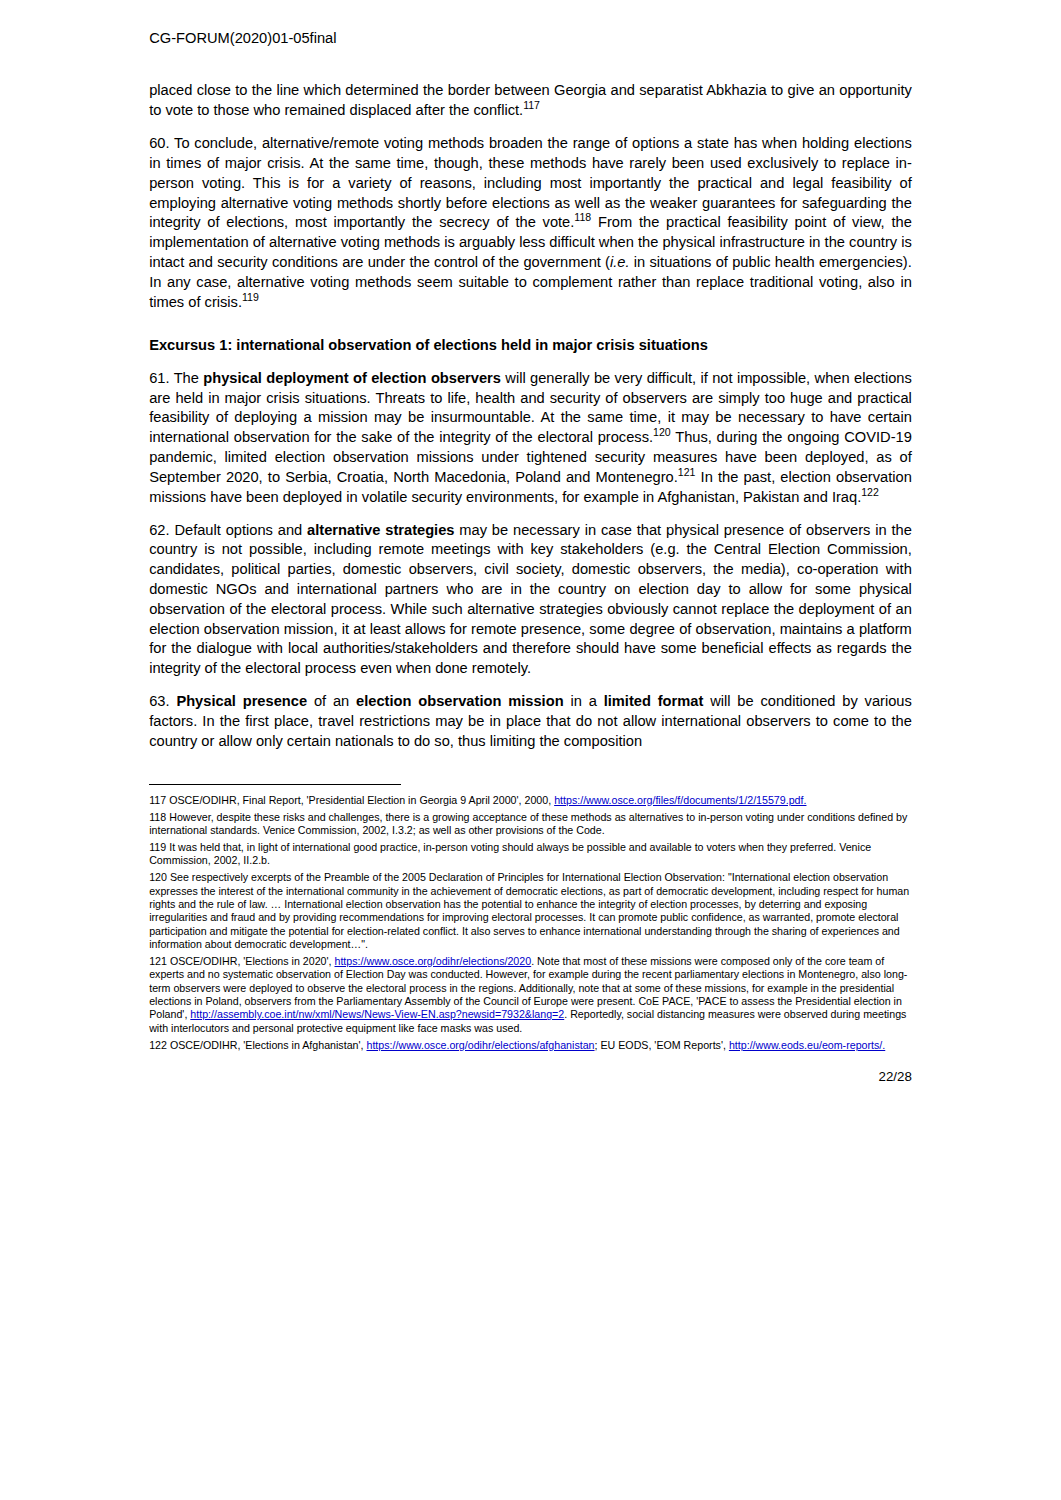CG-FORUM(2020)01-05final
placed close to the line which determined the border between Georgia and separatist Abkhazia to give an opportunity to vote to those who remained displaced after the conflict.117
60. To conclude, alternative/remote voting methods broaden the range of options a state has when holding elections in times of major crisis. At the same time, though, these methods have rarely been used exclusively to replace in-person voting. This is for a variety of reasons, including most importantly the practical and legal feasibility of employing alternative voting methods shortly before elections as well as the weaker guarantees for safeguarding the integrity of elections, most importantly the secrecy of the vote.118 From the practical feasibility point of view, the implementation of alternative voting methods is arguably less difficult when the physical infrastructure in the country is intact and security conditions are under the control of the government (i.e. in situations of public health emergencies). In any case, alternative voting methods seem suitable to complement rather than replace traditional voting, also in times of crisis.119
Excursus 1: international observation of elections held in major crisis situations
61. The physical deployment of election observers will generally be very difficult, if not impossible, when elections are held in major crisis situations. Threats to life, health and security of observers are simply too huge and practical feasibility of deploying a mission may be insurmountable. At the same time, it may be necessary to have certain international observation for the sake of the integrity of the electoral process.120 Thus, during the ongoing COVID-19 pandemic, limited election observation missions under tightened security measures have been deployed, as of September 2020, to Serbia, Croatia, North Macedonia, Poland and Montenegro.121 In the past, election observation missions have been deployed in volatile security environments, for example in Afghanistan, Pakistan and Iraq.122
62. Default options and alternative strategies may be necessary in case that physical presence of observers in the country is not possible, including remote meetings with key stakeholders (e.g. the Central Election Commission, candidates, political parties, domestic observers, civil society, domestic observers, the media), co-operation with domestic NGOs and international partners who are in the country on election day to allow for some physical observation of the electoral process. While such alternative strategies obviously cannot replace the deployment of an election observation mission, it at least allows for remote presence, some degree of observation, maintains a platform for the dialogue with local authorities/stakeholders and therefore should have some beneficial effects as regards the integrity of the electoral process even when done remotely.
63. Physical presence of an election observation mission in a limited format will be conditioned by various factors. In the first place, travel restrictions may be in place that do not allow international observers to come to the country or allow only certain nationals to do so, thus limiting the composition
117 OSCE/ODIHR, Final Report, 'Presidential Election in Georgia 9 April 2000', 2000, https://www.osce.org/files/f/documents/1/2/15579.pdf.
118 However, despite these risks and challenges, there is a growing acceptance of these methods as alternatives to in-person voting under conditions defined by international standards. Venice Commission, 2002, I.3.2; as well as other provisions of the Code.
119 It was held that, in light of international good practice, in-person voting should always be possible and available to voters when they preferred. Venice Commission, 2002, II.2.b.
120 See respectively excerpts of the Preamble of the 2005 Declaration of Principles for International Election Observation: "International election observation expresses the interest of the international community in the achievement of democratic elections, as part of democratic development, including respect for human rights and the rule of law. … International election observation has the potential to enhance the integrity of election processes, by deterring and exposing irregularities and fraud and by providing recommendations for improving electoral processes. It can promote public confidence, as warranted, promote electoral participation and mitigate the potential for election-related conflict. It also serves to enhance international understanding through the sharing of experiences and information about democratic development…".
121 OSCE/ODIHR, 'Elections in 2020', https://www.osce.org/odihr/elections/2020. Note that most of these missions were composed only of the core team of experts and no systematic observation of Election Day was conducted. However, for example during the recent parliamentary elections in Montenegro, also long-term observers were deployed to observe the electoral process in the regions. Additionally, note that at some of these missions, for example in the presidential elections in Poland, observers from the Parliamentary Assembly of the Council of Europe were present. CoE PACE, 'PACE to assess the Presidential election in Poland', http://assembly.coe.int/nw/xml/News/News-View-EN.asp?newsid=7932&lang=2. Reportedly, social distancing measures were observed during meetings with interlocutors and personal protective equipment like face masks was used.
122 OSCE/ODIHR, 'Elections in Afghanistan', https://www.osce.org/odihr/elections/afghanistan; EU EODS, 'EOM Reports', http://www.eods.eu/eom-reports/.
22/28